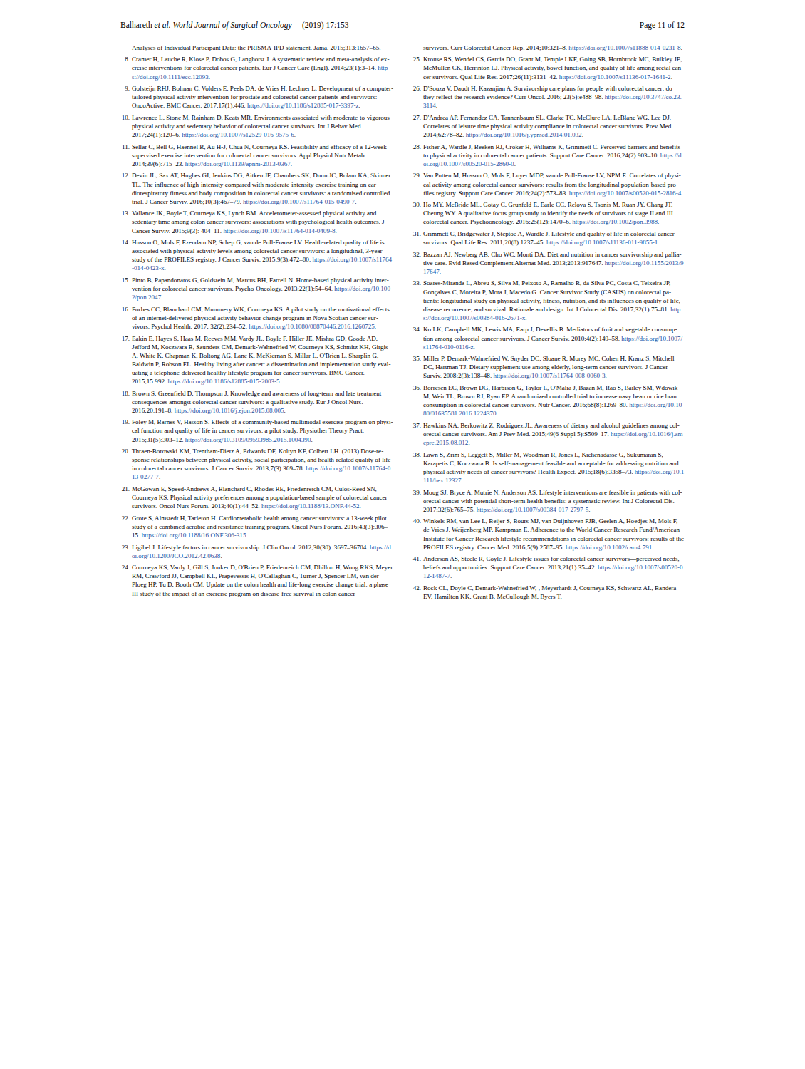Balhareth et al. World Journal of Surgical Oncology (2019) 17:153
Page 11 of 12
Analyses of Individual Participant Data: the PRISMA-IPD statement. Jama. 2015;313:1657–65.
8. Cramer H, Lauche R, Klose P, Dobos G, Langhorst J. A systematic review and meta-analysis of exercise interventions for colorectal cancer patients. Eur J Cancer Care (Engl). 2014;23(1):3–14. https://doi.org/10.1111/ecc.12093.
9. Golsteijn RHJ, Bolman C, Volders E, Peels DA, de Vries H, Lechner L. Development of a computer-tailored physical activity intervention for prostate and colorectal cancer patients and survivors: OncoActive. BMC Cancer. 2017;17(1):446. https://doi.org/10.1186/s12885-017-3397-z.
10. Lawrence L, Stone M, Rainham D, Keats MR. Environments associated with moderate-to-vigorous physical activity and sedentary behavior of colorectal cancer survivors. Int J Behav Med. 2017;24(1):120–6. https://doi.org/10.1007/s12529-016-9575-6.
11. Sellar C, Bell G, Haennel R, Au H-J, Chua N, Courneya KS. Feasibility and efficacy of a 12-week supervised exercise intervention for colorectal cancer survivors. Appl Physiol Nutr Metab. 2014;39(6):715–23. https://doi.org/10.1139/apnm-2013-0367.
12. Devin JL, Sax AT, Hughes GI, Jenkins DG, Aitken JF, Chambers SK, Dunn JC, Bolam KA, Skinner TL. The influence of high-intensity compared with moderate-intensity exercise training on cardiorespiratory fitness and body composition in colorectal cancer survivors: a randomised controlled trial. J Cancer Surviv. 2016;10(3):467–79. https://doi.org/10.1007/s11764-015-0490-7.
13. Vallance JK, Boyle T, Courneya KS, Lynch BM. Accelerometer-assessed physical activity and sedentary time among colon cancer survivors: associations with psychological health outcomes. J Cancer Surviv. 2015;9(3): 404–11. https://doi.org/10.1007/s11764-014-0409-8.
14. Husson O, Mols F, Ezendam NP, Schep G, van de Poll-Franse LV. Health-related quality of life is associated with physical activity levels among colorectal cancer survivors: a longitudinal, 3-year study of the PROFILES registry. J Cancer Surviv. 2015;9(3):472–80. https://doi.org/10.1007/s11764-014-0423-x.
15. Pinto B, Papandonatos G, Goldstein M, Marcus BH, Farrell N. Home-based physical activity intervention for colorectal cancer survivors. Psycho-Oncology. 2013;22(1):54–64. https://doi.org/10.1002/pon.2047.
16. Forbes CC, Blanchard CM, Mummery WK, Courneya KS. A pilot study on the motivational effects of an internet-delivered physical activity behavior change program in Nova Scotian cancer survivors. Psychol Health. 2017; 32(2):234–52. https://doi.org/10.1080/08870446.2016.1260725.
17. Eakin E, Hayes S, Haas M, Reeves MM, Vardy JL, Boyle F, Hiller JE, Mishra GD, Goode AD, Jefford M, Koczwara B, Saunders CM, Demark-Wahnefried W, Courneya KS, Schmitz KH, Girgis A, White K, Chapman K, Boltong AG, Lane K, McKiernan S, Millar L, O'Brien L, Sharplin G, Baldwin P, Robson EL. Healthy living after cancer: a dissemination and implementation study evaluating a telephone-delivered healthy lifestyle program for cancer survivors. BMC Cancer. 2015;15:992. https://doi.org/10.1186/s12885-015-2003-5.
18. Brown S, Greenfield D, Thompson J. Knowledge and awareness of long-term and late treatment consequences amongst colorectal cancer survivors: a qualitative study. Eur J Oncol Nurs. 2016;20:191–8. https://doi.org/10.1016/j.ejon.2015.08.005.
19. Foley M, Barnes V, Hasson S. Effects of a community-based multimodal exercise program on physical function and quality of life in cancer survivors: a pilot study. Physiother Theory Pract. 2015;31(5):303–12. https://doi.org/10.3109/09593985.2015.1004390.
20. Thraen-Borowski KM, Trentham-Dietz A, Edwards DF, Koltyn KF, Colbert LH. (2013) Dose-response relationships between physical activity, social participation, and health-related quality of life in colorectal cancer survivors. J Cancer Surviv. 2013;7(3):369–78. https://doi.org/10.1007/s11764-013-0277-7.
21. McGowan E, Speed-Andrews A, Blanchard C, Rhodes RE, Friedenreich CM, Culos-Reed SN, Courneya KS. Physical activity preferences among a population-based sample of colorectal cancer survivors. Oncol Nurs Forum. 2013;40(1):44–52. https://doi.org/10.1188/13.ONF.44-52.
22. Grote S, Almstedt H, Tarleton H. Cardiometabolic health among cancer survivors: a 13-week pilot study of a combined aerobic and resistance training program. Oncol Nurs Forum. 2016;43(3):306–15. https://doi.org/10.1188/16.ONF.306-315.
23. Ligibel J. Lifestyle factors in cancer survivorship. J Clin Oncol. 2012;30(30): 3697–36704. https://doi.org/10.1200/JCO.2012.42.0638.
24. Courneya KS, Vardy J, Gill S, Jonker D, O'Brien P, Friedenreich CM, Dhillon H, Wong RKS, Meyer RM, Crawford JJ, Campbell KL, Prapevessis H, O'Callaghan C, Turner J, Spencer LM, van der Ploeg HP, Tu D, Booth CM. Update on the colon health and life-long exercise change trial: a phase III study of the impact of an exercise program on disease-free survival in colon cancer
survivors. Curr Colorectal Cancer Rep. 2014;10:321–8. https://doi.org/10.1007/s11888-014-0231-8.
25. Krouse RS, Wendel CS, Garcia DO, Grant M, Temple LKF, Going SB, Hornbrook MC, Bulkley JE, McMullen CK, Herrinton LJ. Physical activity, bowel function, and quality of life among rectal cancer survivors. Qual Life Res. 2017;26(11):3131–42. https://doi.org/10.1007/s11136-017-1641-2.
26. D'Souza V, Daudt H, Kazanjian A. Survivorship care plans for people with colorectal cancer: do they reflect the research evidence? Curr Oncol. 2016; 23(5):e488–98. https://doi.org/10.3747/co.23.3114.
27. D'Andrea AP, Fernandez CA, Tannenbaum SL, Clarke TC, McClure LA, LeBlanc WG, Lee DJ. Correlates of leisure time physical activity compliance in colorectal cancer survivors. Prev Med. 2014;62:78–82. https://doi.org/10.1016/j.ypmed.2014.01.032.
28. Fisher A, Wardle J, Beeken RJ, Croker H, Williams K, Grimmett C. Perceived barriers and benefits to physical activity in colorectal cancer patients. Support Care Cancer. 2016;24(2):903–10. https://doi.org/10.1007/s00520-015-2860-0.
29. Van Putten M, Husson O, Mols F, Luyer MDP, van de Poll-Franse LV, NPM E. Correlates of physical activity among colorectal cancer survivors: results from the longitudinal population-based profiles registry. Support Care Cancer. 2016;24(2):573–83. https://doi.org/10.1007/s00520-015-2816-4.
30. Ho MY, McBride ML, Gotay C, Grunfeld E, Earle CC, Relova S, Tsonis M, Ruan JY, Chang JT, Cheung WY. A qualitative focus group study to identify the needs of survivors of stage II and III colorectal cancer. Psychooncology. 2016;25(12):1470–6. https://doi.org/10.1002/pon.3988.
31. Grimmett C, Bridgewater J, Steptoe A, Wardle J. Lifestyle and quality of life in colorectal cancer survivors. Qual Life Res. 2011;20(8):1237–45. https://doi.org/10.1007/s11136-011-9855-1.
32. Bazzan AJ, Newberg AB, Cho WC, Monti DA. Diet and nutrition in cancer survivorship and palliative care. Evid Based Complement Alternat Med. 2013;2013:917647. https://doi.org/10.1155/2013/917647.
33. Soares-Miranda L, Abreu S, Silva M, Peixoto A, Ramalho R, da Silva PC, Costa C, Teixeira JP, Gonçalves C, Moreira P, Mota J, Macedo G. Cancer Survivor Study (CASUS) on colorectal patients: longitudinal study on physical activity, fitness, nutrition, and its influences on quality of life, disease recurrence, and survival. Rationale and design. Int J Colorectal Dis. 2017;32(1):75–81. https://doi.org/10.1007/s00384-016-2671-x.
34. Ko LK, Campbell MK, Lewis MA, Earp J, Devellis B. Mediators of fruit and vegetable consumption among colorectal cancer survivors. J Cancer Surviv. 2010;4(2):149–58. https://doi.org/10.1007/s11764-010-0116-z.
35. Miller P, Demark-Wahnefried W, Snyder DC, Sloane R, Morey MC, Cohen H, Kranz S, Mitchell DC, Hartman TJ. Dietary supplement use among elderly, long-term cancer survivors. J Cancer Surviv. 2008;2(3):138–48. https://doi.org/10.1007/s11764-008-0060-3.
36. Borresen EC, Brown DG, Harbison G, Taylor L, O'Malia J, Bazan M, Rao S, Bailey SM, Wdowik M, Weir TL, Brown RJ, Ryan EP. A randomized controlled trial to increase navy bean or rice bran consumption in colorectal cancer survivors. Nutr Cancer. 2016;68(8):1269–80. https://doi.org/10.1080/01635581.2016.1224370.
37. Hawkins NA, Berkowitz Z, Rodriguez JL. Awareness of dietary and alcohol guidelines among colorectal cancer survivors. Am J Prev Med. 2015;49(6 Suppl 5):S509–17. https://doi.org/10.1016/j.amepre.2015.08.012.
38. Lawn S, Zrim S, Leggett S, Miller M, Woodman R, Jones L, Kichenadasse G, Sukumaran S, Karapetis C, Koczwara B. Is self-management feasible and acceptable for addressing nutrition and physical activity needs of cancer survivors? Health Expect. 2015;18(6):3358–73. https://doi.org/10.1111/hex.12327.
39. Moug SJ, Bryce A, Mutrie N, Anderson AS. Lifestyle interventions are feasible in patients with colorectal cancer with potential short-term health benefits: a systematic review. Int J Colorectal Dis. 2017;32(6):765–75. https://doi.org/10.1007/s00384-017-2797-5.
40. Winkels RM, van Lee L, Beijer S, Bours MJ, van Duijnhoven FJB, Geelen A, Hoedjes M, Mols F, de Vries J, Weijenberg MP, Kampman E. Adherence to the World Cancer Research Fund/American Institute for Cancer Research lifestyle recommendations in colorectal cancer survivors: results of the PROFILES registry. Cancer Med. 2016;5(9):2587–95. https://doi.org/10.1002/cam4.791.
41. Anderson AS, Steele R, Coyle J. Lifestyle issues for colorectal cancer survivors—perceived needs, beliefs and opportunities. Support Care Cancer. 2013;21(1):35–42. https://doi.org/10.1007/s00520-012-1487-7.
42. Rock CL, Doyle C, Demark-Wahnefried W, , Meyerhardt J, Courneya KS, Schwartz AL, Bandera EV, Hamilton KK, Grant B, McCullough M, Byers T,